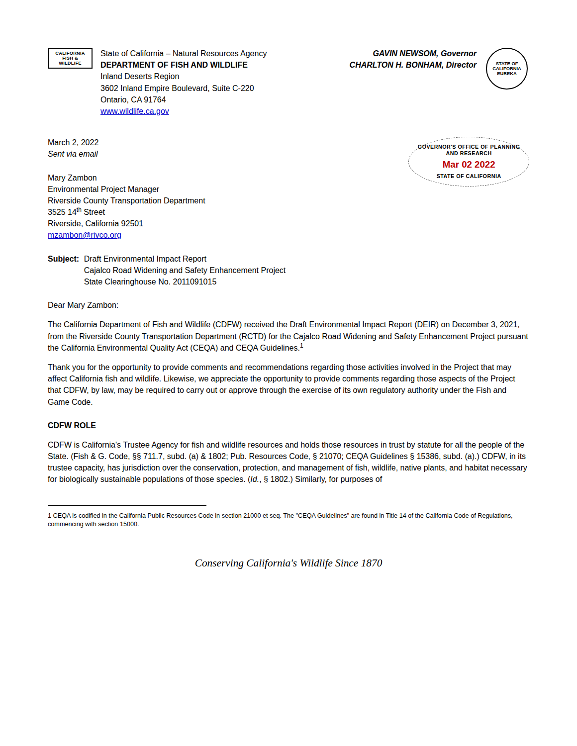CALIFORNIA
FISH &
WILDLIFE
State of California – Natural Resources Agency GAVIN NEWSOM, Governor
DEPARTMENT OF FISH AND WILDLIFE CHARLTON H. BONHAM, Director
Inland Deserts Region
3602 Inland Empire Boulevard, Suite C-220
Ontario, CA 91764
www.wildlife.ca.gov
STATE OF
CALIFORNIA
EUREKA
GOVERNOR'S OFFICE OF PLANNING AND RESEARCH
Mar 02 2022
STATE OF CALIFORNIA
March 2, 2022
Sent via email
Mary Zambon
Environmental Project Manager
Riverside County Transportation Department
3525 14th Street
Riverside, California 92501
mzambon@rivco.org
Subject: Draft Environmental Impact Report
Cajalco Road Widening and Safety Enhancement Project
State Clearinghouse No. 2011091015
Dear Mary Zambon:
The California Department of Fish and Wildlife (CDFW) received the Draft Environmental Impact Report (DEIR) on December 3, 2021, from the Riverside County Transportation Department (RCTD) for the Cajalco Road Widening and Safety Enhancement Project pursuant the California Environmental Quality Act (CEQA) and CEQA Guidelines.1
Thank you for the opportunity to provide comments and recommendations regarding those activities involved in the Project that may affect California fish and wildlife. Likewise, we appreciate the opportunity to provide comments regarding those aspects of the Project that CDFW, by law, may be required to carry out or approve through the exercise of its own regulatory authority under the Fish and Game Code.
CDFW ROLE
CDFW is California's Trustee Agency for fish and wildlife resources and holds those resources in trust by statute for all the people of the State. (Fish & G. Code, §§ 711.7, subd. (a) & 1802; Pub. Resources Code, § 21070; CEQA Guidelines § 15386, subd. (a).) CDFW, in its trustee capacity, has jurisdiction over the conservation, protection, and management of fish, wildlife, native plants, and habitat necessary for biologically sustainable populations of those species. (Id., § 1802.) Similarly, for purposes of
1 CEQA is codified in the California Public Resources Code in section 21000 et seq. The "CEQA Guidelines" are found in Title 14 of the California Code of Regulations, commencing with section 15000.
Conserving California's Wildlife Since 1870